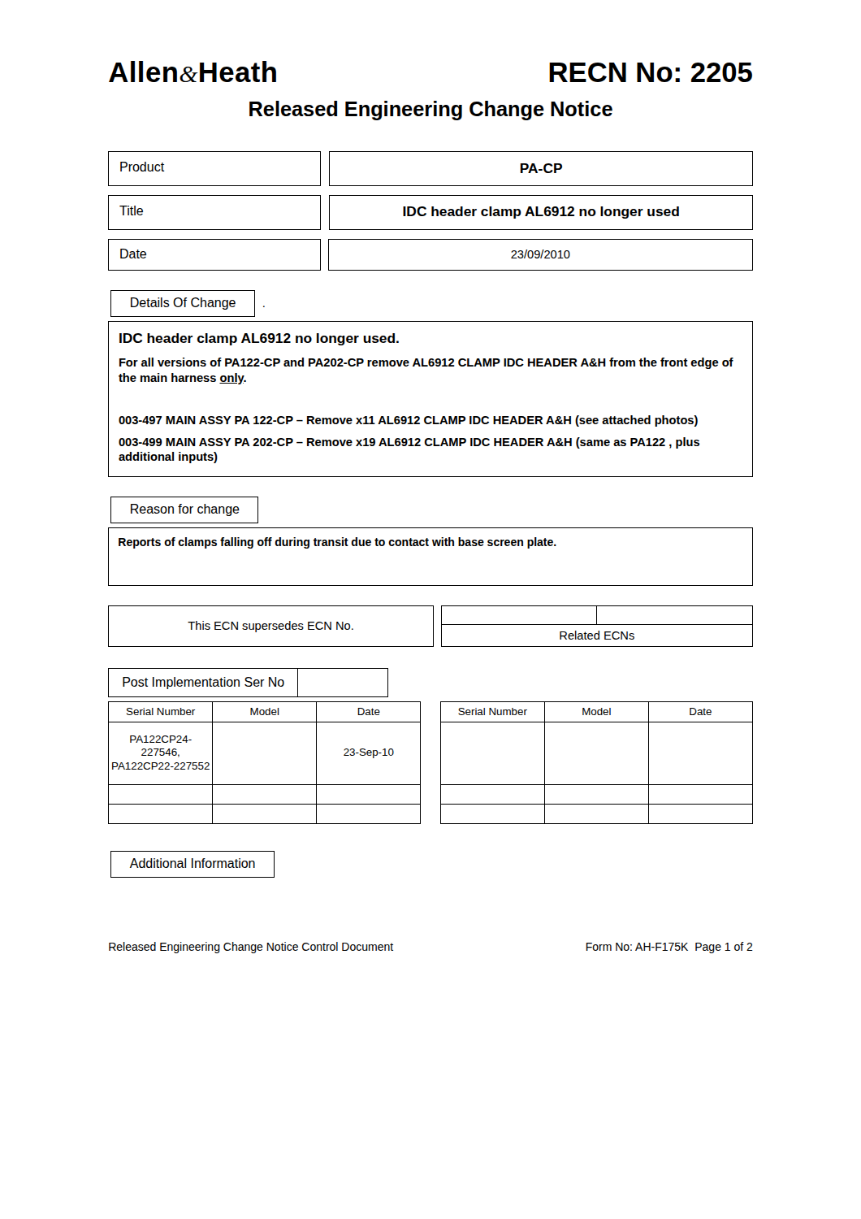Allen&Heath
RECN No: 2205
Released Engineering Change Notice
Product
PA-CP
Title
IDC header clamp AL6912 no longer used
Date
23/09/2010
Details Of Change.
IDC header clamp AL6912 no longer used.
For all versions of PA122-CP and PA202-CP remove AL6912 CLAMP IDC HEADER A&H from the front edge of the main harness only.
003-497 MAIN ASSY PA 122-CP – Remove x11 AL6912 CLAMP IDC HEADER A&H (see attached photos)
003-499 MAIN ASSY PA 202-CP – Remove x19 AL6912 CLAMP IDC HEADER A&H (same as PA122 , plus additional inputs)
Reason for change
Reports of clamps falling off during transit due to contact with base screen plate.
This ECN supersedes ECN No.
Related ECNs
Post Implementation Ser No
| Serial Number | Model | Date |
| --- | --- | --- |
| PA122CP24-227546, PA122CP22-227552 | | 23-Sep-10 |
| Serial Number | Model | Date |
| --- | --- | --- |
Additional Information
Released Engineering Change Notice Control Document
Form No: AH-F175K Page 1 of 2